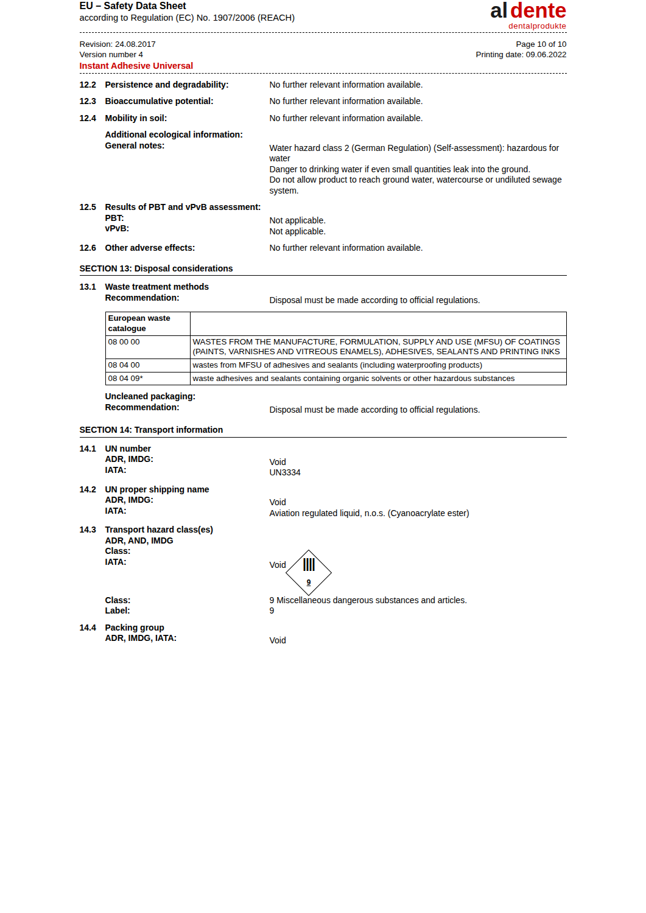EU – Safety Data Sheet
according to Regulation (EC) No. 1907/2006 (REACH)
al dente
dentalprodukte
Revision: 24.08.2017
Version number 4
Instant Adhesive Universal
Page 10 of 10
Printing date: 09.06.2022
12.2
Persistence and degradability:
No further relevant information available.
12.3
Bioaccumulative potential:
No further relevant information available.
12.4
Mobility in soil:
No further relevant information available.
Additional ecological information:
General notes:
Water hazard class 2 (German Regulation) (Self-assessment): hazardous for water
Danger to drinking water if even small quantities leak into the ground.
Do not allow product to reach ground water, watercourse or undiluted sewage system.
12.5
Results of PBT and vPvB assessment:
PBT:
vPvB:
Not applicable.
Not applicable.
12.6
Other adverse effects:
No further relevant information available.
SECTION 13: Disposal considerations
13.1
Waste treatment methods
Recommendation:
Disposal must be made according to official regulations.
| European waste catalogue | |
| --- | --- |
| 08 00 00 | WASTES FROM THE MANUFACTURE, FORMULATION, SUPPLY AND USE (MFSU) OF COATINGS (PAINTS, VARNISHES AND VITREOUS ENAMELS), ADHESIVES, SEALANTS AND PRINTING INKS |
| 08 04 00 | wastes from MFSU of adhesives and sealants (including waterproofing products) |
| 08 04 09* | waste adhesives and sealants containing organic solvents or other hazardous substances |
Uncleaned packaging:
Recommendation:
Disposal must be made according to official regulations.
SECTION 14: Transport information
14.1
UN number
ADR, IMDG:
IATA:
Void
UN3334
14.2
UN proper shipping name
ADR, IMDG:
IATA:
Void
Aviation regulated liquid, n.o.s. (Cyanoacrylate ester)
14.3
Transport hazard class(es)
ADR, AND, IMDG
Class:
IATA:
Void
||||
9
Class:
Label:
9 Miscellaneous dangerous substances and articles.
9
14.4
Packing group
ADR, IMDG, IATA:
Void